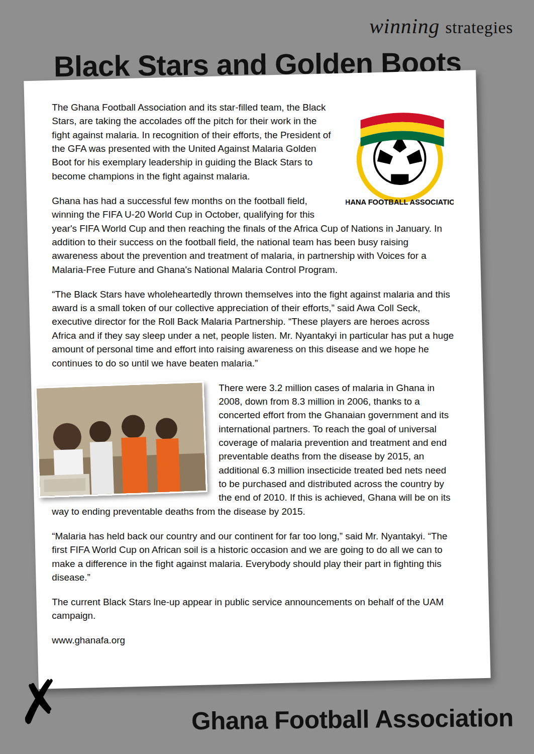winning strategies
Black Stars and Golden Boots
The Ghana Football Association and its star-filled team, the Black Stars, are taking the accolades off the pitch for their work in the fight against malaria. In recognition of their efforts, the President of the GFA was presented with the United Against Malaria Golden Boot for his exemplary leadership in guiding the Black Stars to become champions in the fight against malaria.
Ghana has had a successful few months on the football field, winning the FIFA U-20 World Cup in October, qualifying for this year's FIFA World Cup and then reaching the finals of the Africa Cup of Nations in January. In addition to their success on the football field, the national team has been busy raising awareness about the prevention and treatment of malaria, in partnership with Voices for a Malaria-Free Future and Ghana's National Malaria Control Program.
“The Black Stars have wholeheartedly thrown themselves into the fight against malaria and this award is a small token of our collective appreciation of their efforts,” said Awa Coll Seck, executive director for the Roll Back Malaria Partnership. “These players are heroes across Africa and if they say sleep under a net, people listen. Mr. Nyantakyi in particular has put a huge amount of personal time and effort into raising awareness on this disease and we hope he continues to do so until we have beaten malaria.”
There were 3.2 million cases of malaria in Ghana in 2008, down from 8.3 million in 2006, thanks to a concerted effort from the Ghanaian government and its international partners. To reach the goal of universal coverage of malaria prevention and treatment and end preventable deaths from the disease by 2015, an additional 6.3 million insecticide treated bed nets need to be purchased and distributed across the country by the end of 2010. If this is achieved, Ghana will be on its way to ending preventable deaths from the disease by 2015.
“Malaria has held back our country and our continent for far too long,” said Mr. Nyantakyi. “The first FIFA World Cup on African soil is a historic occasion and we are going to do all we can to make a difference in the fight against malaria. Everybody should play their part in fighting this disease.”
The current Black Stars lne-up appear in public service announcements on behalf of the UAM campaign.
www.ghanafa.org
✗
Ghana Football Association